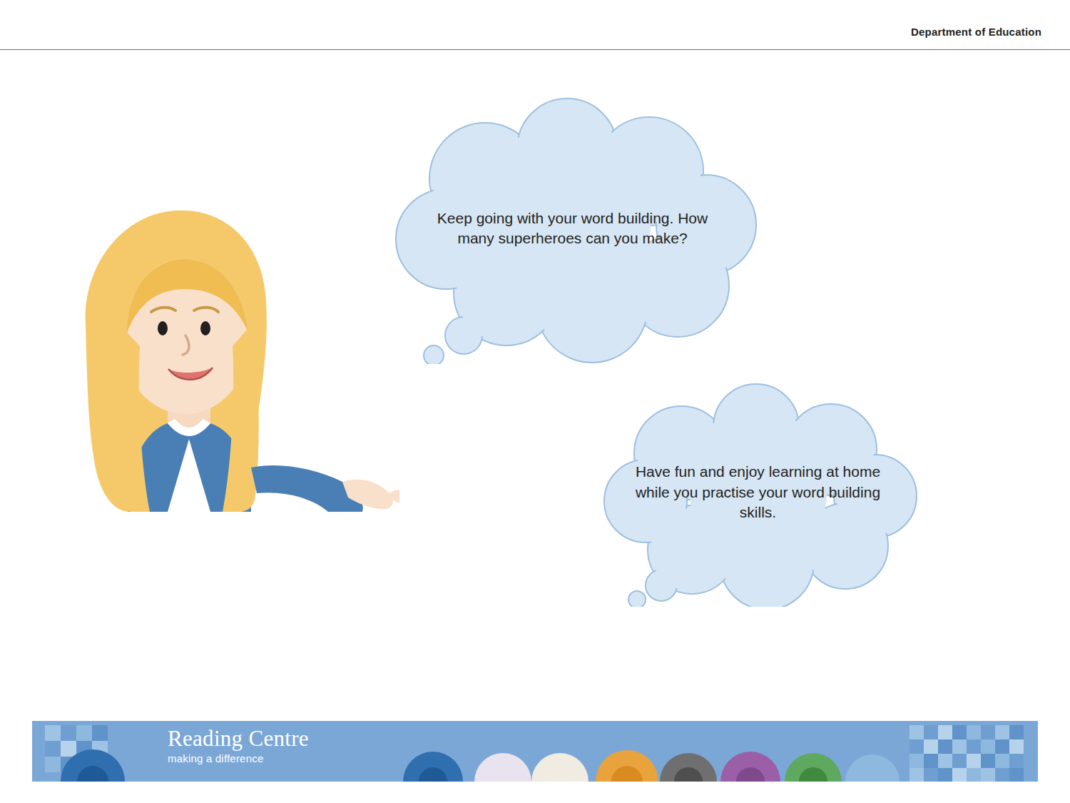Department of Education
Keep going with your word building. How many superheroes can you make?
Have fun and enjoy learning at home while you practise your word building skills.
Reading Centre
making a difference